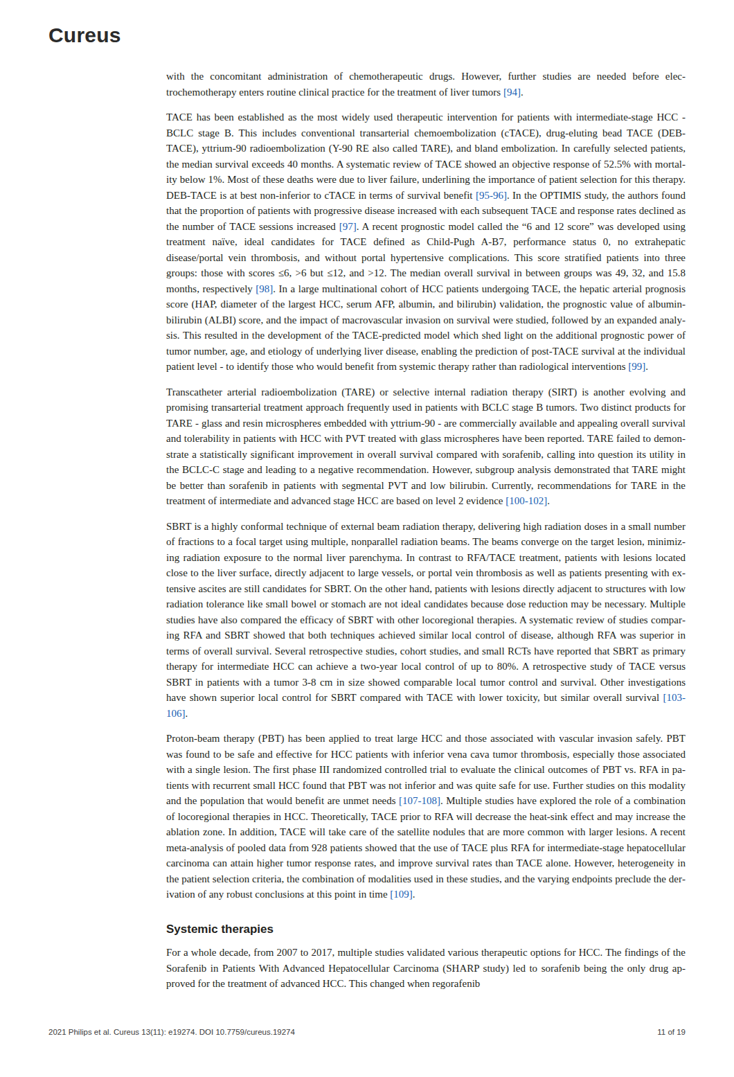Cureus
with the concomitant administration of chemotherapeutic drugs. However, further studies are needed before electrochemotherapy enters routine clinical practice for the treatment of liver tumors [94].
TACE has been established as the most widely used therapeutic intervention for patients with intermediate-stage HCC - BCLC stage B. This includes conventional transarterial chemoembolization (cTACE), drug-eluting bead TACE (DEB-TACE), yttrium-90 radioembolization (Y-90 RE also called TARE), and bland embolization. In carefully selected patients, the median survival exceeds 40 months. A systematic review of TACE showed an objective response of 52.5% with mortality below 1%. Most of these deaths were due to liver failure, underlining the importance of patient selection for this therapy. DEB-TACE is at best non-inferior to cTACE in terms of survival benefit [95-96]. In the OPTIMIS study, the authors found that the proportion of patients with progressive disease increased with each subsequent TACE and response rates declined as the number of TACE sessions increased [97]. A recent prognostic model called the “6 and 12 score” was developed using treatment naïve, ideal candidates for TACE defined as Child-Pugh A-B7, performance status 0, no extrahepatic disease/portal vein thrombosis, and without portal hypertensive complications. This score stratified patients into three groups: those with scores ≤6, >6 but ≤12, and >12. The median overall survival in between groups was 49, 32, and 15.8 months, respectively [98]. In a large multinational cohort of HCC patients undergoing TACE, the hepatic arterial prognosis score (HAP, diameter of the largest HCC, serum AFP, albumin, and bilirubin) validation, the prognostic value of albumin-bilirubin (ALBI) score, and the impact of macrovascular invasion on survival were studied, followed by an expanded analysis. This resulted in the development of the TACE-predicted model which shed light on the additional prognostic power of tumor number, age, and etiology of underlying liver disease, enabling the prediction of post-TACE survival at the individual patient level - to identify those who would benefit from systemic therapy rather than radiological interventions [99].
Transcatheter arterial radioembolization (TARE) or selective internal radiation therapy (SIRT) is another evolving and promising transarterial treatment approach frequently used in patients with BCLC stage B tumors. Two distinct products for TARE - glass and resin microspheres embedded with yttrium-90 - are commercially available and appealing overall survival and tolerability in patients with HCC with PVT treated with glass microspheres have been reported. TARE failed to demonstrate a statistically significant improvement in overall survival compared with sorafenib, calling into question its utility in the BCLC-C stage and leading to a negative recommendation. However, subgroup analysis demonstrated that TARE might be better than sorafenib in patients with segmental PVT and low bilirubin. Currently, recommendations for TARE in the treatment of intermediate and advanced stage HCC are based on level 2 evidence [100-102].
SBRT is a highly conformal technique of external beam radiation therapy, delivering high radiation doses in a small number of fractions to a focal target using multiple, nonparallel radiation beams. The beams converge on the target lesion, minimizing radiation exposure to the normal liver parenchyma. In contrast to RFA/TACE treatment, patients with lesions located close to the liver surface, directly adjacent to large vessels, or portal vein thrombosis as well as patients presenting with extensive ascites are still candidates for SBRT. On the other hand, patients with lesions directly adjacent to structures with low radiation tolerance like small bowel or stomach are not ideal candidates because dose reduction may be necessary. Multiple studies have also compared the efficacy of SBRT with other locoregional therapies. A systematic review of studies comparing RFA and SBRT showed that both techniques achieved similar local control of disease, although RFA was superior in terms of overall survival. Several retrospective studies, cohort studies, and small RCTs have reported that SBRT as primary therapy for intermediate HCC can achieve a two-year local control of up to 80%. A retrospective study of TACE versus SBRT in patients with a tumor 3-8 cm in size showed comparable local tumor control and survival. Other investigations have shown superior local control for SBRT compared with TACE with lower toxicity, but similar overall survival [103-106].
Proton-beam therapy (PBT) has been applied to treat large HCC and those associated with vascular invasion safely. PBT was found to be safe and effective for HCC patients with inferior vena cava tumor thrombosis, especially those associated with a single lesion. The first phase III randomized controlled trial to evaluate the clinical outcomes of PBT vs. RFA in patients with recurrent small HCC found that PBT was not inferior and was quite safe for use. Further studies on this modality and the population that would benefit are unmet needs [107-108]. Multiple studies have explored the role of a combination of locoregional therapies in HCC. Theoretically, TACE prior to RFA will decrease the heat-sink effect and may increase the ablation zone. In addition, TACE will take care of the satellite nodules that are more common with larger lesions. A recent meta-analysis of pooled data from 928 patients showed that the use of TACE plus RFA for intermediate-stage hepatocellular carcinoma can attain higher tumor response rates, and improve survival rates than TACE alone. However, heterogeneity in the patient selection criteria, the combination of modalities used in these studies, and the varying endpoints preclude the derivation of any robust conclusions at this point in time [109].
Systemic therapies
For a whole decade, from 2007 to 2017, multiple studies validated various therapeutic options for HCC. The findings of the Sorafenib in Patients With Advanced Hepatocellular Carcinoma (SHARP study) led to sorafenib being the only drug approved for the treatment of advanced HCC. This changed when regorafenib
2021 Philips et al. Cureus 13(11): e19274. DOI 10.7759/cureus.19274
11 of 19